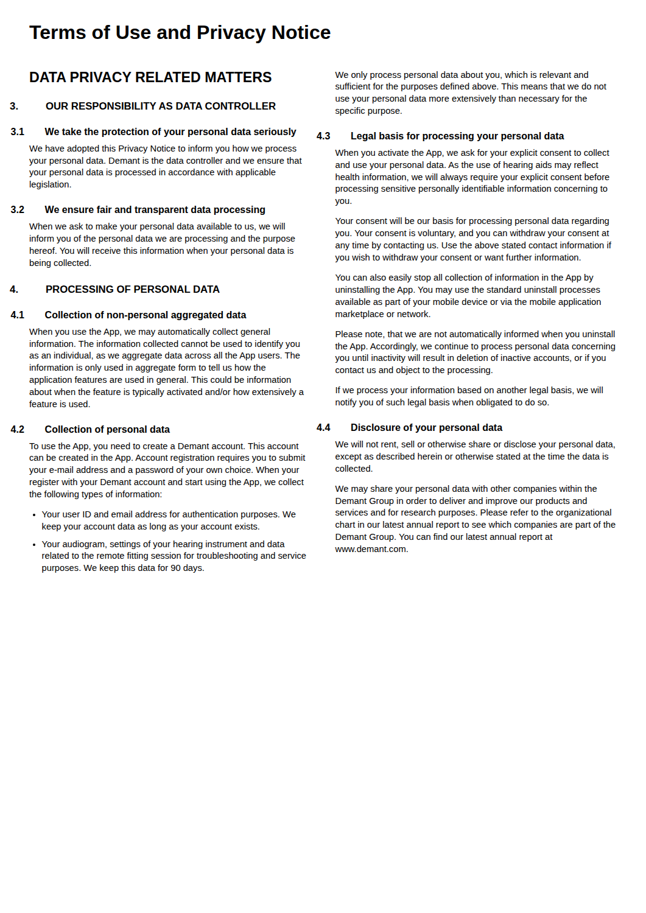Terms of Use and Privacy Notice
DATA PRIVACY RELATED MATTERS
3. OUR RESPONSIBILITY AS DATA CONTROLLER
3.1 We take the protection of your personal data seriously
We have adopted this Privacy Notice to inform you how we process your personal data. Demant is the data controller and we ensure that your personal data is processed in accordance with applicable legislation.
3.2 We ensure fair and transparent data processing
When we ask to make your personal data available to us, we will inform you of the personal data we are processing and the purpose hereof. You will receive this information when your personal data is being collected.
4. PROCESSING OF PERSONAL DATA
4.1 Collection of non-personal aggregated data
When you use the App, we may automatically collect general information. The information collected cannot be used to identify you as an individual, as we aggregate data across all the App users. The information is only used in aggregate form to tell us how the application features are used in general. This could be information about when the feature is typically activated and/or how extensively a feature is used.
4.2 Collection of personal data
To use the App, you need to create a Demant account. This account can be created in the App. Account registration requires you to submit your e-mail address and a password of your own choice. When your register with your Demant account and start using the App, we collect the following types of information:
Your user ID and email address for authentication purposes. We keep your account data as long as your account exists.
Your audiogram, settings of your hearing instrument and data related to the remote fitting session for troubleshooting and service purposes. We keep this data for 90 days.
We only process personal data about you, which is relevant and sufficient for the purposes defined above. This means that we do not use your personal data more extensively than necessary for the specific purpose.
4.3 Legal basis for processing your personal data
When you activate the App, we ask for your explicit consent to collect and use your personal data. As the use of hearing aids may reflect health information, we will always require your explicit consent before processing sensitive personally identifiable information concerning to you.
Your consent will be our basis for processing personal data regarding you. Your consent is voluntary, and you can withdraw your consent at any time by contacting us. Use the above stated contact information if you wish to withdraw your consent or want further information.
You can also easily stop all collection of information in the App by uninstalling the App. You may use the standard uninstall processes available as part of your mobile device or via the mobile application marketplace or network.
Please note, that we are not automatically informed when you uninstall the App. Accordingly, we continue to process personal data concerning you until inactivity will result in deletion of inactive accounts, or if you contact us and object to the processing.
If we process your information based on another legal basis, we will notify you of such legal basis when obligated to do so.
4.4 Disclosure of your personal data
We will not rent, sell or otherwise share or disclose your personal data, except as described herein or otherwise stated at the time the data is collected.
We may share your personal data with other companies within the Demant Group in order to deliver and improve our products and services and for research purposes. Please refer to the organizational chart in our latest annual report to see which companies are part of the Demant Group. You can find our latest annual report at www.demant.com.